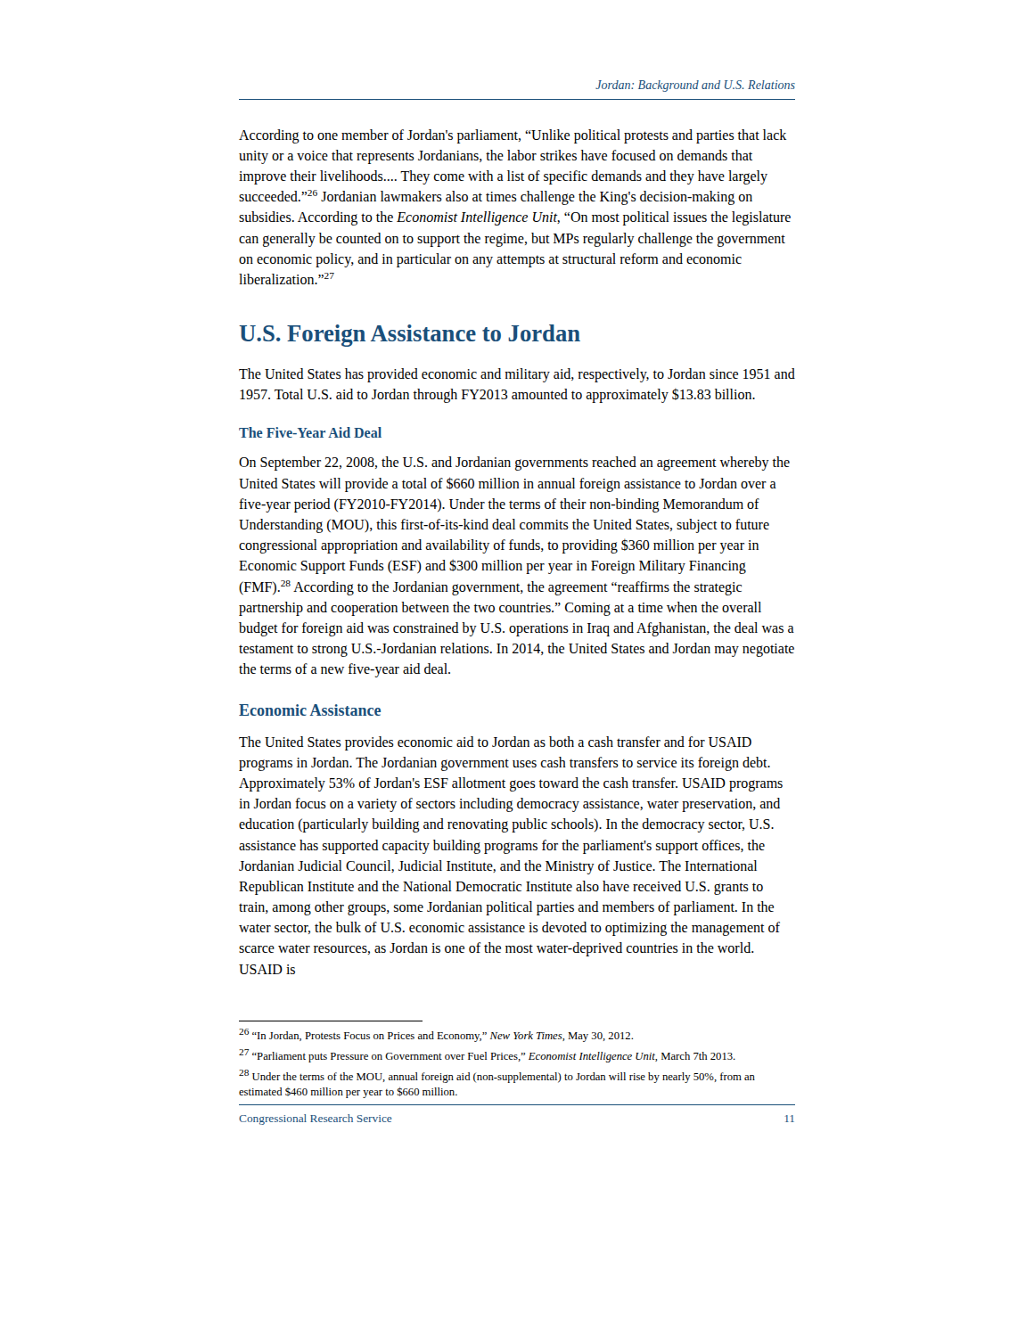Jordan: Background and U.S. Relations
According to one member of Jordan's parliament, “Unlike political protests and parties that lack unity or a voice that represents Jordanians, the labor strikes have focused on demands that improve their livelihoods.... They come with a list of specific demands and they have largely succeeded.”26 Jordanian lawmakers also at times challenge the King's decision-making on subsidies. According to the Economist Intelligence Unit, “On most political issues the legislature can generally be counted on to support the regime, but MPs regularly challenge the government on economic policy, and in particular on any attempts at structural reform and economic liberalization.”27
U.S. Foreign Assistance to Jordan
The United States has provided economic and military aid, respectively, to Jordan since 1951 and 1957. Total U.S. aid to Jordan through FY2013 amounted to approximately $13.83 billion.
The Five-Year Aid Deal
On September 22, 2008, the U.S. and Jordanian governments reached an agreement whereby the United States will provide a total of $660 million in annual foreign assistance to Jordan over a five-year period (FY2010-FY2014). Under the terms of their non-binding Memorandum of Understanding (MOU), this first-of-its-kind deal commits the United States, subject to future congressional appropriation and availability of funds, to providing $360 million per year in Economic Support Funds (ESF) and $300 million per year in Foreign Military Financing (FMF).28 According to the Jordanian government, the agreement “reaffirms the strategic partnership and cooperation between the two countries.” Coming at a time when the overall budget for foreign aid was constrained by U.S. operations in Iraq and Afghanistan, the deal was a testament to strong U.S.-Jordanian relations. In 2014, the United States and Jordan may negotiate the terms of a new five-year aid deal.
Economic Assistance
The United States provides economic aid to Jordan as both a cash transfer and for USAID programs in Jordan. The Jordanian government uses cash transfers to service its foreign debt. Approximately 53% of Jordan's ESF allotment goes toward the cash transfer. USAID programs in Jordan focus on a variety of sectors including democracy assistance, water preservation, and education (particularly building and renovating public schools). In the democracy sector, U.S. assistance has supported capacity building programs for the parliament's support offices, the Jordanian Judicial Council, Judicial Institute, and the Ministry of Justice. The International Republican Institute and the National Democratic Institute also have received U.S. grants to train, among other groups, some Jordanian political parties and members of parliament. In the water sector, the bulk of U.S. economic assistance is devoted to optimizing the management of scarce water resources, as Jordan is one of the most water-deprived countries in the world. USAID is
26 “In Jordan, Protests Focus on Prices and Economy,” New York Times, May 30, 2012.
27 “Parliament puts Pressure on Government over Fuel Prices,” Economist Intelligence Unit, March 7th 2013.
28 Under the terms of the MOU, annual foreign aid (non-supplemental) to Jordan will rise by nearly 50%, from an estimated $460 million per year to $660 million.
Congressional Research Service 11